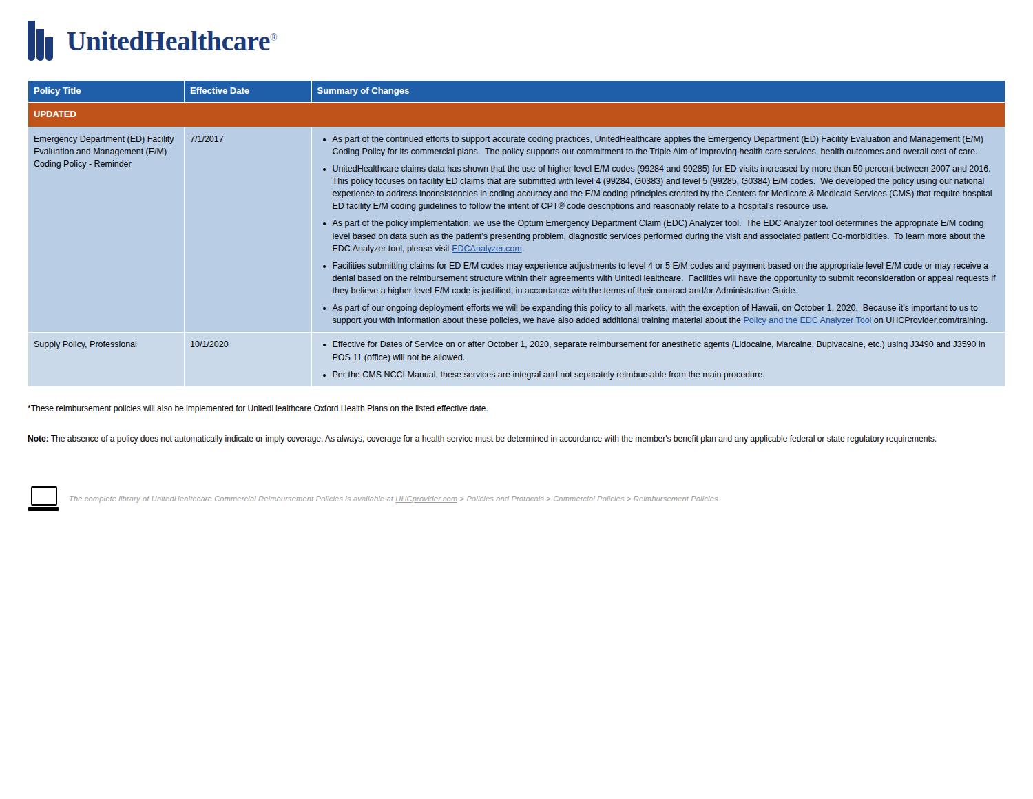UnitedHealthcare®
| Policy Title | Effective Date | Summary of Changes |
| --- | --- | --- |
| UPDATED |
| Emergency Department (ED) Facility Evaluation and Management (E/M) Coding Policy - Reminder | 7/1/2017 | As part of the continued efforts to support accurate coding practices, UnitedHealthcare applies the Emergency Department (ED) Facility Evaluation and Management (E/M) Coding Policy for its commercial plans. The policy supports our commitment to the Triple Aim of improving health care services, health outcomes and overall cost of care. UnitedHealthcare claims data has shown that the use of higher level E/M codes (99284 and 99285) for ED visits increased by more than 50 percent between 2007 and 2016. This policy focuses on facility ED claims that are submitted with level 4 (99284, G0383) and level 5 (99285, G0384) E/M codes. We developed the policy using our national experience to address inconsistencies in coding accuracy and the E/M coding principles created by the Centers for Medicare & Medicaid Services (CMS) that require hospital ED facility E/M coding guidelines to follow the intent of CPT® code descriptions and reasonably relate to a hospital's resource use. As part of the policy implementation, we use the Optum Emergency Department Claim (EDC) Analyzer tool. The EDC Analyzer tool determines the appropriate E/M coding level based on data such as the patient's presenting problem, diagnostic services performed during the visit and associated patient Co-morbidities. To learn more about the EDC Analyzer tool, please visit EDCAnalyzer.com . Facilities submitting claims for ED E/M codes may experience adjustments to level 4 or 5 E/M codes and payment based on the appropriate level E/M code or may receive a denial based on the reimbursement structure within their agreements with UnitedHealthcare. Facilities will have the opportunity to submit reconsideration or appeal requests if they believe a higher level E/M code is justified, in accordance with the terms of their contract and/or Administrative Guide. As part of our ongoing deployment efforts we will be expanding this policy to all markets, with the exception of Hawaii, on October 1, 2020. Because it's important to us to support you with information about these policies, we have also added additional training material about the Policy and the EDC Analyzer Tool on UHCProvider.com/training. |
| Supply Policy, Professional | 10/1/2020 | Effective for Dates of Service on or after October 1, 2020, separate reimbursement for anesthetic agents (Lidocaine, Marcaine, Bupivacaine, etc.) using J3490 and J3590 in POS 11 (office) will not be allowed. Per the CMS NCCI Manual, these services are integral and not separately reimbursable from the main procedure. |
*These reimbursement policies will also be implemented for UnitedHealthcare Oxford Health Plans on the listed effective date.
Note: The absence of a policy does not automatically indicate or imply coverage. As always, coverage for a health service must be determined in accordance with the member's benefit plan and any applicable federal or state regulatory requirements.
The complete library of UnitedHealthcare Commercial Reimbursement Policies is available at UHCprovider.com > Policies and Protocols > Commercial Policies > Reimbursement Policies.